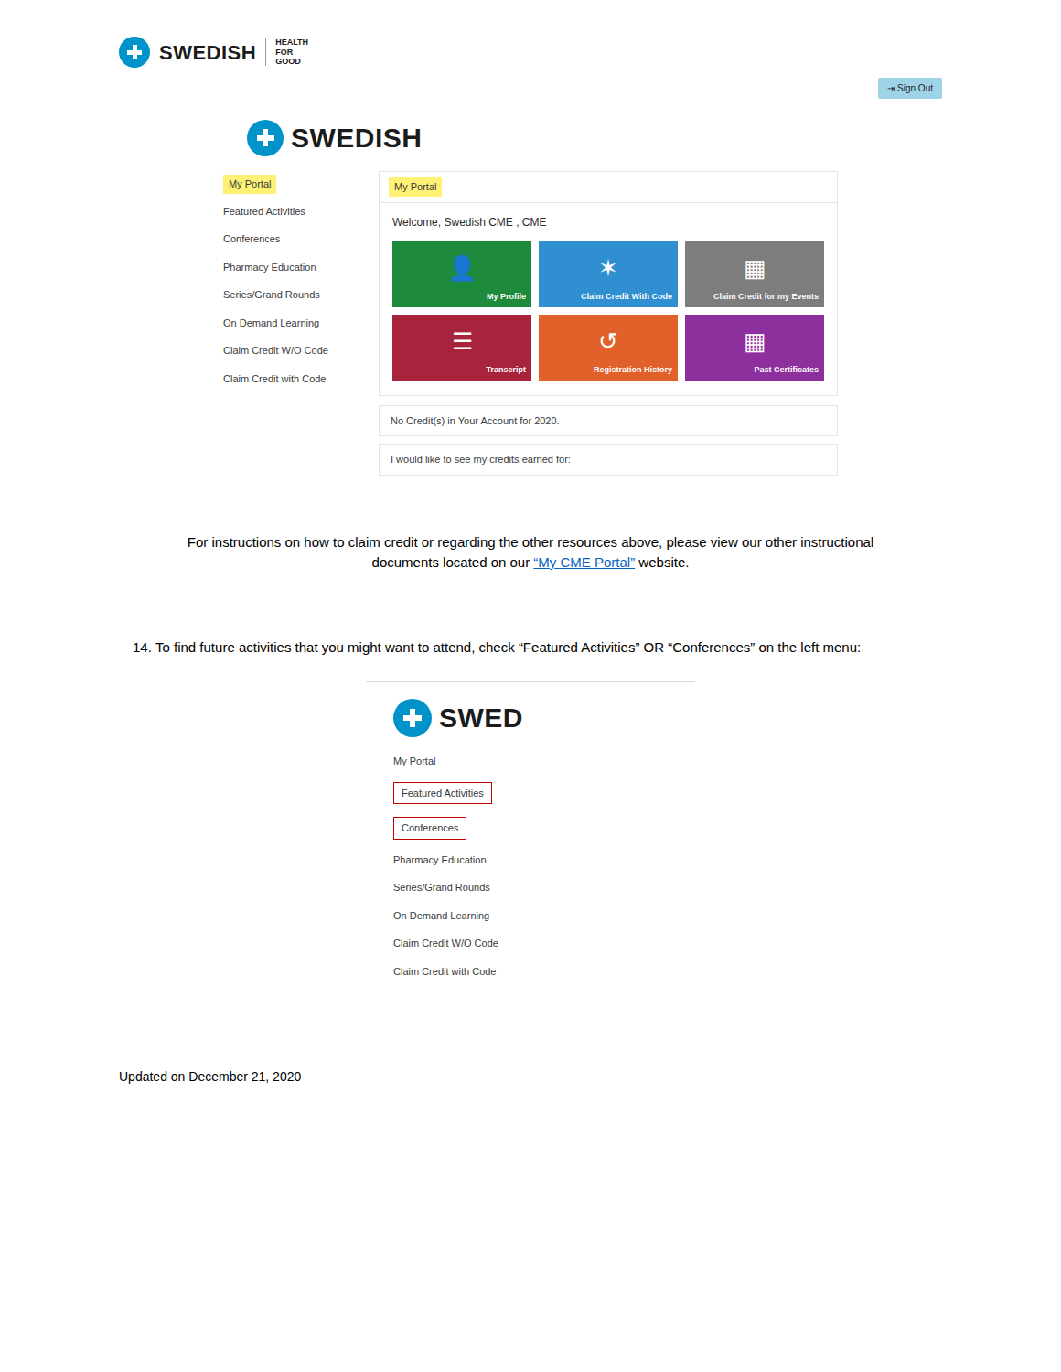SWEDISH
HEALTH
FOR
GOOD
⇥ Sign Out
SWEDISH
My Portal
Featured Activities
Conferences
Pharmacy Education
Series/Grand Rounds
On Demand Learning
Claim Credit W/O Code
Claim Credit with Code
My Portal
Welcome, Swedish CME , CME
👤
My Profile
✶
Claim Credit With Code
▦
Claim Credit for my Events
☰
Transcript
↺
Registration History
▦
Past Certificates
No Credit(s) in Your Account for 2020.
I would like to see my credits earned for:
For instructions on how to claim credit or regarding the other resources above, please view our other instructional documents located on our “My CME Portal” website.
To find future activities that you might want to attend, check “Featured Activities” OR “Conferences” on the left menu:
SWED
My Portal
Featured Activities
Conferences
Pharmacy Education
Series/Grand Rounds
On Demand Learning
Claim Credit W/O Code
Claim Credit with Code
Updated on December 21, 2020